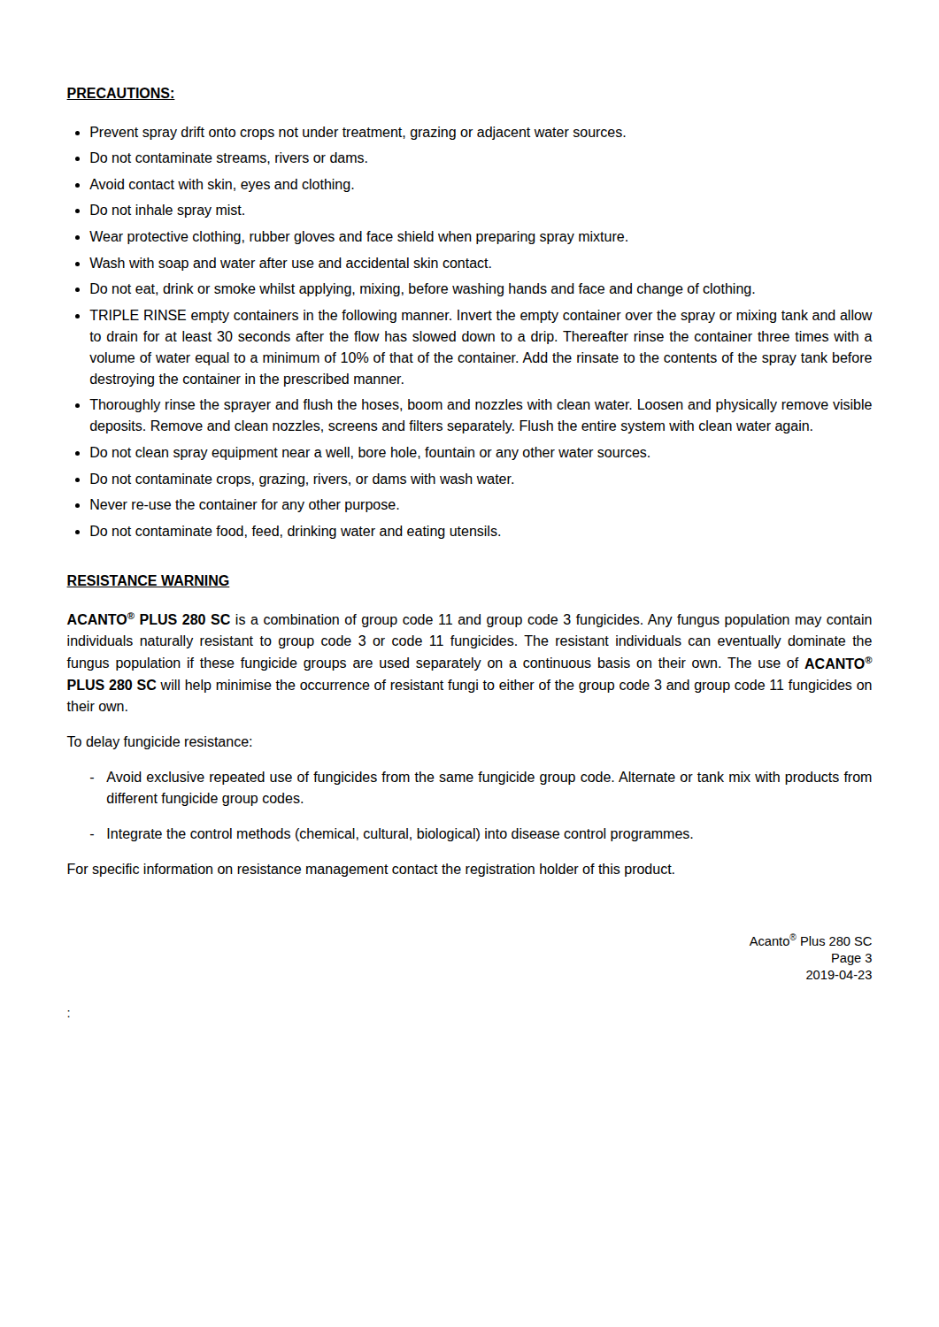PRECAUTIONS:
Prevent spray drift onto crops not under treatment, grazing or adjacent water sources.
Do not contaminate streams, rivers or dams.
Avoid contact with skin, eyes and clothing.
Do not inhale spray mist.
Wear protective clothing, rubber gloves and face shield when preparing spray mixture.
Wash with soap and water after use and accidental skin contact.
Do not eat, drink or smoke whilst applying, mixing, before washing hands and face and change of clothing.
TRIPLE RINSE empty containers in the following manner. Invert the empty container over the spray or mixing tank and allow to drain for at least 30 seconds after the flow has slowed down to a drip. Thereafter rinse the container three times with a volume of water equal to a minimum of 10% of that of the container. Add the rinsate to the contents of the spray tank before destroying the container in the prescribed manner.
Thoroughly rinse the sprayer and flush the hoses, boom and nozzles with clean water. Loosen and physically remove visible deposits. Remove and clean nozzles, screens and filters separately. Flush the entire system with clean water again.
Do not clean spray equipment near a well, bore hole, fountain or any other water sources.
Do not contaminate crops, grazing, rivers, or dams with wash water.
Never re-use the container for any other purpose.
Do not contaminate food, feed, drinking water and eating utensils.
RESISTANCE WARNING
ACANTO® PLUS 280 SC is a combination of group code 11 and group code 3 fungicides. Any fungus population may contain individuals naturally resistant to group code 3 or code 11 fungicides. The resistant individuals can eventually dominate the fungus population if these fungicide groups are used separately on a continuous basis on their own. The use of ACANTO® PLUS 280 SC will help minimise the occurrence of resistant fungi to either of the group code 3 and group code 11 fungicides on their own.
To delay fungicide resistance:
Avoid exclusive repeated use of fungicides from the same fungicide group code. Alternate or tank mix with products from different fungicide group codes.
Integrate the control methods (chemical, cultural, biological) into disease control programmes.
For specific information on resistance management contact the registration holder of this product.
Acanto® Plus 280 SC
Page 3
2019-04-23
: